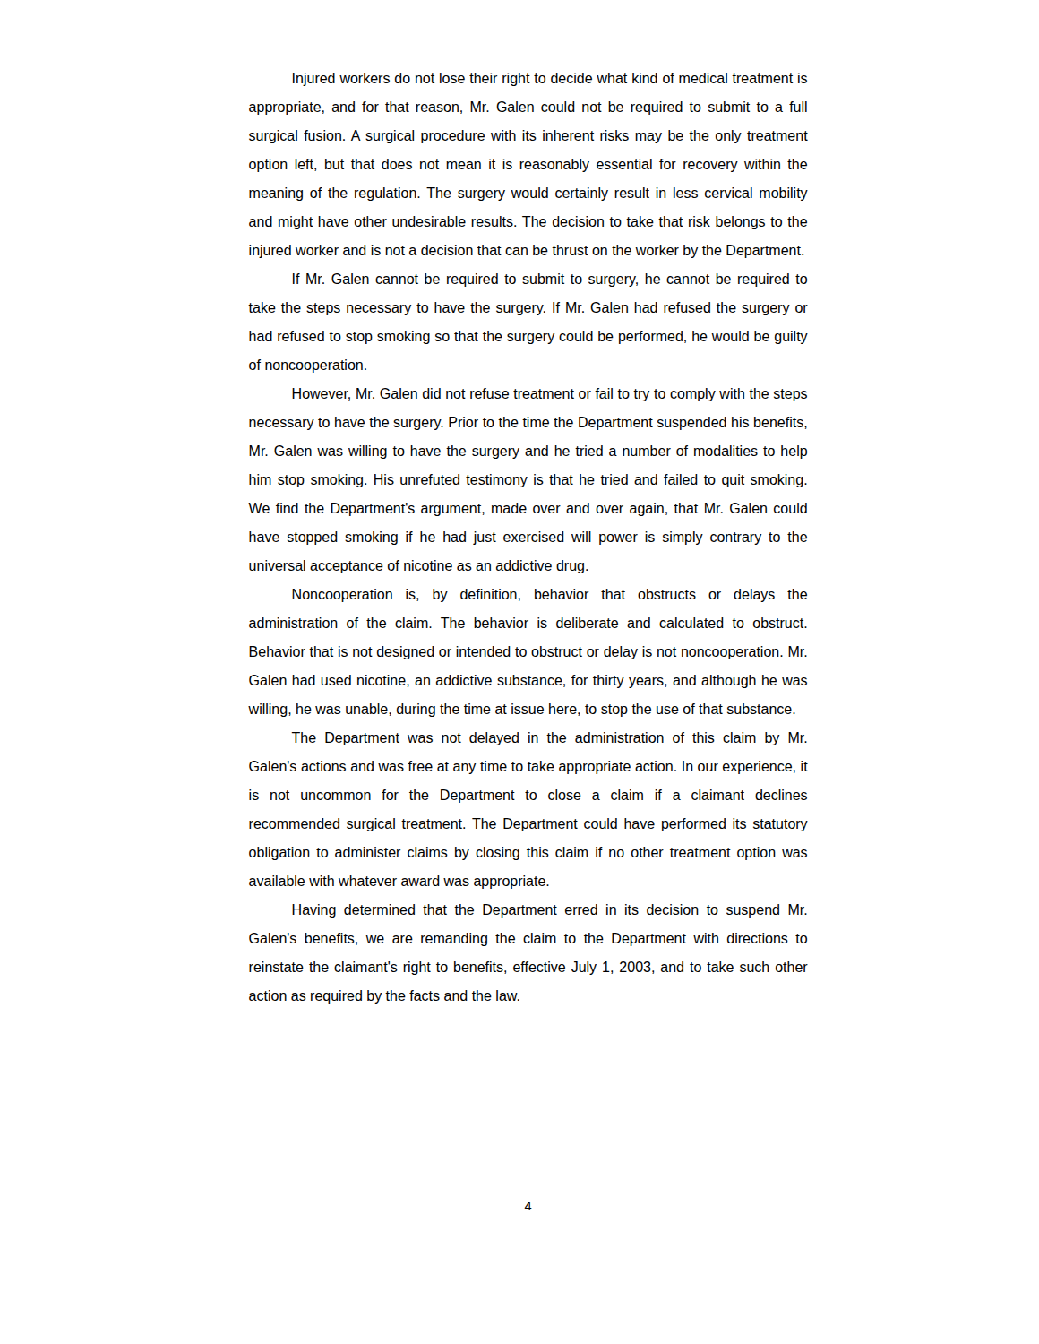Injured workers do not lose their right to decide what kind of medical treatment is appropriate, and for that reason, Mr. Galen could not be required to submit to a full surgical fusion. A surgical procedure with its inherent risks may be the only treatment option left, but that does not mean it is reasonably essential for recovery within the meaning of the regulation. The surgery would certainly result in less cervical mobility and might have other undesirable results. The decision to take that risk belongs to the injured worker and is not a decision that can be thrust on the worker by the Department.
If Mr. Galen cannot be required to submit to surgery, he cannot be required to take the steps necessary to have the surgery. If Mr. Galen had refused the surgery or had refused to stop smoking so that the surgery could be performed, he would be guilty of noncooperation.
However, Mr. Galen did not refuse treatment or fail to try to comply with the steps necessary to have the surgery. Prior to the time the Department suspended his benefits, Mr. Galen was willing to have the surgery and he tried a number of modalities to help him stop smoking. His unrefuted testimony is that he tried and failed to quit smoking. We find the Department's argument, made over and over again, that Mr. Galen could have stopped smoking if he had just exercised will power is simply contrary to the universal acceptance of nicotine as an addictive drug.
Noncooperation is, by definition, behavior that obstructs or delays the administration of the claim. The behavior is deliberate and calculated to obstruct. Behavior that is not designed or intended to obstruct or delay is not noncooperation. Mr. Galen had used nicotine, an addictive substance, for thirty years, and although he was willing, he was unable, during the time at issue here, to stop the use of that substance.
The Department was not delayed in the administration of this claim by Mr. Galen's actions and was free at any time to take appropriate action. In our experience, it is not uncommon for the Department to close a claim if a claimant declines recommended surgical treatment. The Department could have performed its statutory obligation to administer claims by closing this claim if no other treatment option was available with whatever award was appropriate.
Having determined that the Department erred in its decision to suspend Mr. Galen's benefits, we are remanding the claim to the Department with directions to reinstate the claimant's right to benefits, effective July 1, 2003, and to take such other action as required by the facts and the law.
4